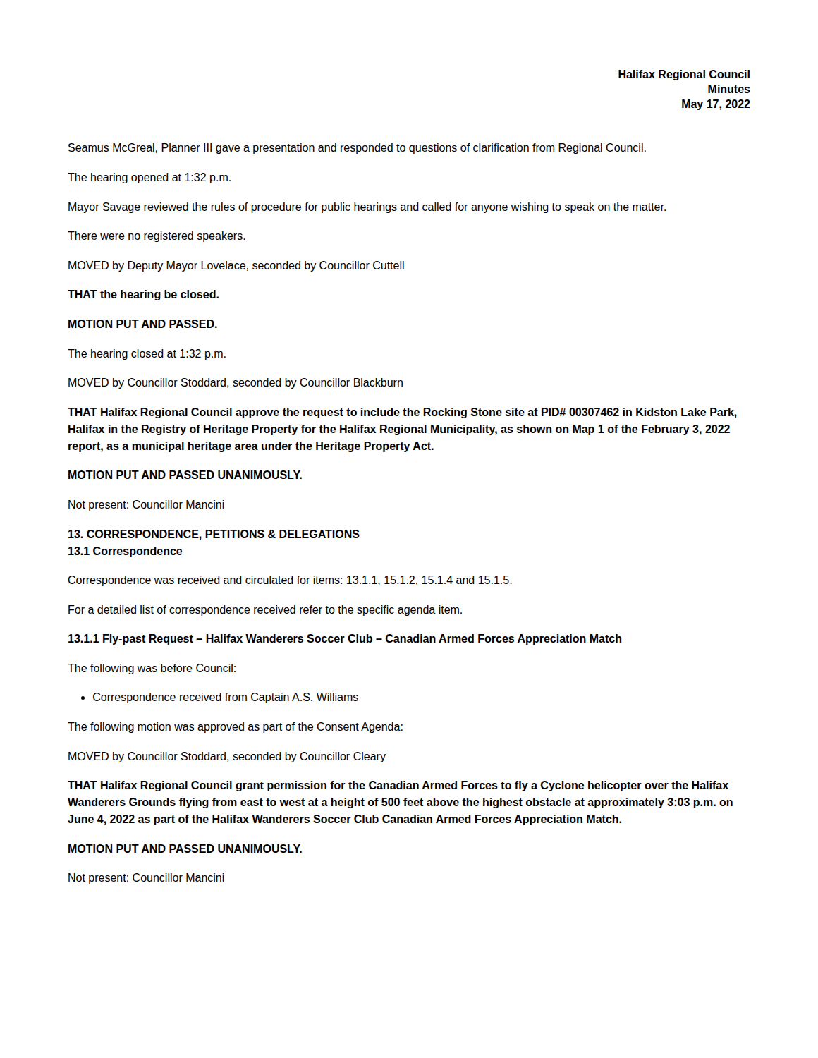Halifax Regional Council
Minutes
May 17, 2022
Seamus McGreal, Planner III gave a presentation and responded to questions of clarification from Regional Council.
The hearing opened at 1:32 p.m.
Mayor Savage reviewed the rules of procedure for public hearings and called for anyone wishing to speak on the matter.
There were no registered speakers.
MOVED by Deputy Mayor Lovelace, seconded by Councillor Cuttell
THAT the hearing be closed.
MOTION PUT AND PASSED.
The hearing closed at 1:32 p.m.
MOVED by Councillor Stoddard, seconded by Councillor Blackburn
THAT Halifax Regional Council approve the request to include the Rocking Stone site at PID# 00307462 in Kidston Lake Park, Halifax in the Registry of Heritage Property for the Halifax Regional Municipality, as shown on Map 1 of the February 3, 2022 report, as a municipal heritage area under the Heritage Property Act.
MOTION PUT AND PASSED UNANIMOUSLY.
Not present: Councillor Mancini
13. CORRESPONDENCE, PETITIONS & DELEGATIONS
13.1 Correspondence
Correspondence was received and circulated for items: 13.1.1, 15.1.2, 15.1.4 and 15.1.5.
For a detailed list of correspondence received refer to the specific agenda item.
13.1.1 Fly-past Request – Halifax Wanderers Soccer Club – Canadian Armed Forces Appreciation Match
The following was before Council:
Correspondence received from Captain A.S. Williams
The following motion was approved as part of the Consent Agenda:
MOVED by Councillor Stoddard, seconded by Councillor Cleary
THAT Halifax Regional Council grant permission for the Canadian Armed Forces to fly a Cyclone helicopter over the Halifax Wanderers Grounds flying from east to west at a height of 500 feet above the highest obstacle at approximately 3:03 p.m. on June 4, 2022 as part of the Halifax Wanderers Soccer Club Canadian Armed Forces Appreciation Match.
MOTION PUT AND PASSED UNANIMOUSLY.
Not present: Councillor Mancini